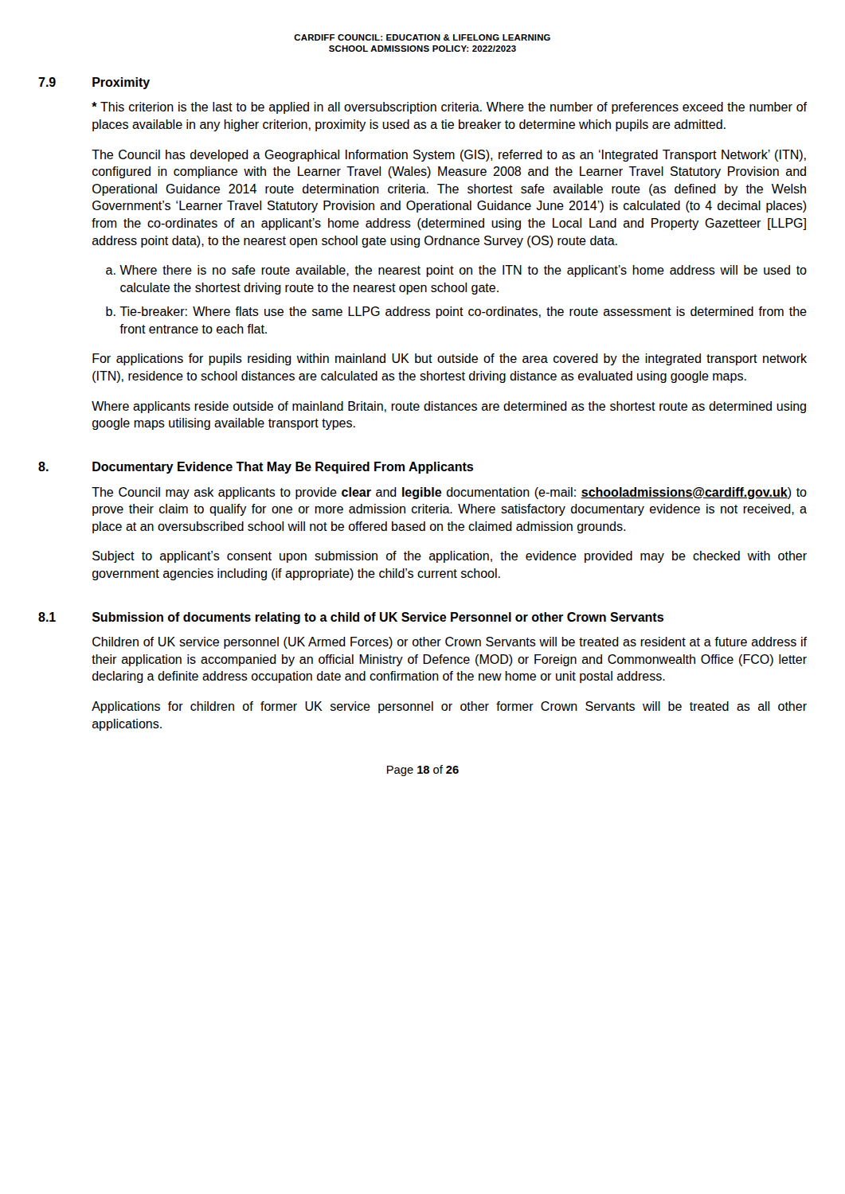CARDIFF COUNCIL: EDUCATION & LIFELONG LEARNING
SCHOOL ADMISSIONS POLICY: 2022/2023
7.9
Proximity
* This criterion is the last to be applied in all oversubscription criteria. Where the number of preferences exceed the number of places available in any higher criterion, proximity is used as a tie breaker to determine which pupils are admitted.
The Council has developed a Geographical Information System (GIS), referred to as an ‘Integrated Transport Network’ (ITN), configured in compliance with the Learner Travel (Wales) Measure 2008 and the Learner Travel Statutory Provision and Operational Guidance 2014 route determination criteria. The shortest safe available route (as defined by the Welsh Government’s ‘Learner Travel Statutory Provision and Operational Guidance June 2014’) is calculated (to 4 decimal places) from the co-ordinates of an applicant’s home address (determined using the Local Land and Property Gazetteer [LLPG] address point data), to the nearest open school gate using Ordnance Survey (OS) route data.
Where there is no safe route available, the nearest point on the ITN to the applicant’s home address will be used to calculate the shortest driving route to the nearest open school gate.
Tie-breaker: Where flats use the same LLPG address point co-ordinates, the route assessment is determined from the front entrance to each flat.
For applications for pupils residing within mainland UK but outside of the area covered by the integrated transport network (ITN), residence to school distances are calculated as the shortest driving distance as evaluated using google maps.
Where applicants reside outside of mainland Britain, route distances are determined as the shortest route as determined using google maps utilising available transport types.
8.
Documentary Evidence That May Be Required From Applicants
The Council may ask applicants to provide clear and legible documentation (e-mail: schooladmissions@cardiff.gov.uk) to prove their claim to qualify for one or more admission criteria. Where satisfactory documentary evidence is not received, a place at an oversubscribed school will not be offered based on the claimed admission grounds.
Subject to applicant’s consent upon submission of the application, the evidence provided may be checked with other government agencies including (if appropriate) the child’s current school.
8.1
Submission of documents relating to a child of UK Service Personnel or other Crown Servants
Children of UK service personnel (UK Armed Forces) or other Crown Servants will be treated as resident at a future address if their application is accompanied by an official Ministry of Defence (MOD) or Foreign and Commonwealth Office (FCO) letter declaring a definite address occupation date and confirmation of the new home or unit postal address.
Applications for children of former UK service personnel or other former Crown Servants will be treated as all other applications.
Page 18 of 26